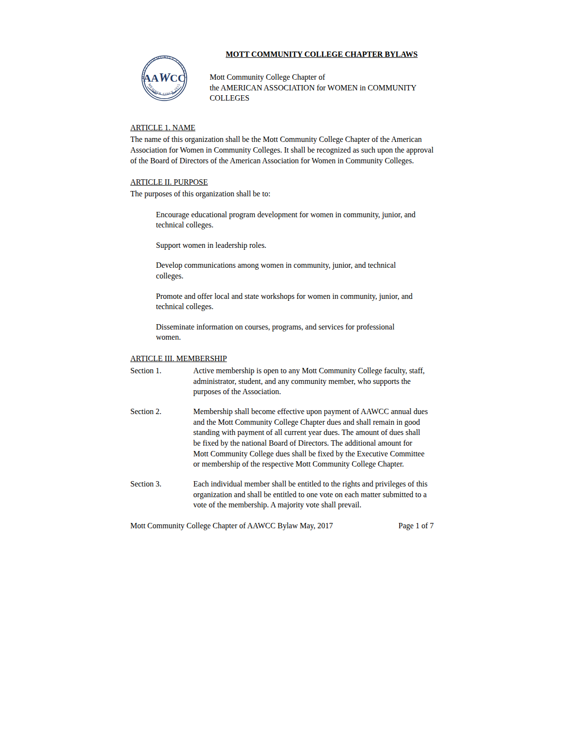MOTT COMMUNITY COLLEGE MEMBER SINCE 2015 AAWCC
MOTT COMMUNITY COLLEGE CHAPTER BYLAWS
Mott Community College Chapter of
the AMERICAN ASSOCIATION for WOMEN in COMMUNITY
COLLEGES
ARTICLE 1. NAME
The name of this organization shall be the Mott Community College Chapter of the American Association for Women in Community Colleges. It shall be recognized as such upon the approval of the Board of Directors of the American Association for Women in Community Colleges.
ARTICLE II. PURPOSE
The purposes of this organization shall be to:
Encourage educational program development for women in community, junior, and technical colleges.
Support women in leadership roles.
Develop communications among women in community, junior, and technical colleges.
Promote and offer local and state workshops for women in community, junior, and technical colleges.
Disseminate information on courses, programs, and services for professional women.
ARTICLE III. MEMBERSHIP
Section 1.
Active membership is open to any Mott Community College faculty, staff, administrator, student, and any community member, who supports the purposes of the Association.
Section 2.
Membership shall become effective upon payment of AAWCC annual dues and the Mott Community College Chapter dues and shall remain in good standing with payment of all current year dues. The amount of dues shall be fixed by the national Board of Directors. The additional amount for Mott Community College dues shall be fixed by the Executive Committee or membership of the respective Mott Community College Chapter.
Section 3.
Each individual member shall be entitled to the rights and privileges of this organization and shall be entitled to one vote on each matter submitted to a vote of the membership. A majority vote shall prevail.
Mott Community College Chapter of AAWCC Bylaw May, 2017 Page 1 of 7